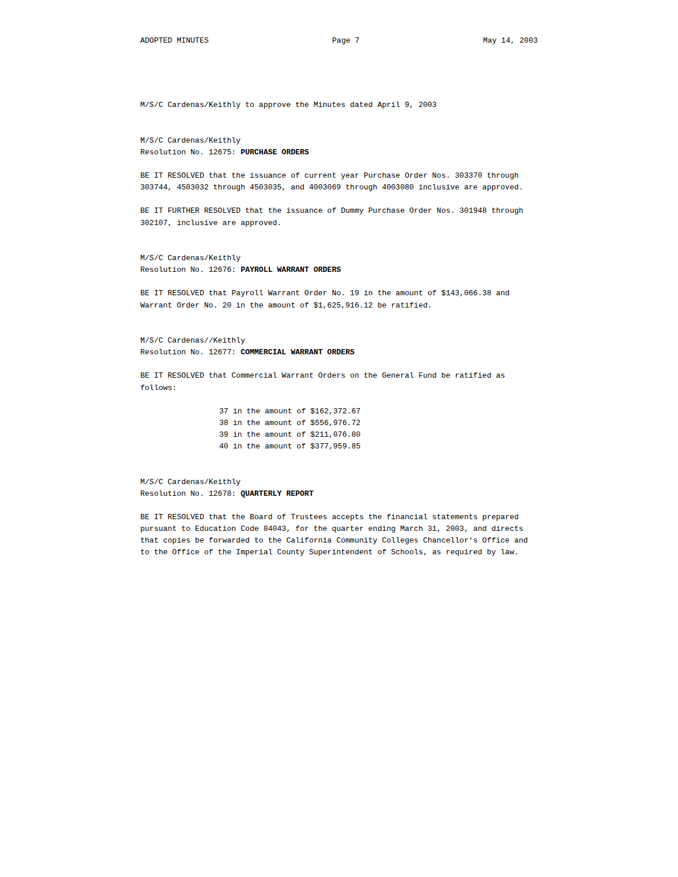ADOPTED MINUTES Page 7 May 14, 2003
M/S/C Cardenas/Keithly to approve the Minutes dated April 9, 2003
M/S/C Cardenas/Keithly
Resolution No. 12675: PURCHASE ORDERS
BE IT RESOLVED that the issuance of current year Purchase Order Nos. 303370 through 303744, 4503032 through 4503035, and 4003069 through 4003080 inclusive are approved.
BE IT FURTHER RESOLVED that the issuance of Dummy Purchase Order Nos. 301948 through 302107, inclusive are approved.
M/S/C Cardenas/Keithly
Resolution No. 12676: PAYROLL WARRANT ORDERS
BE IT RESOLVED that Payroll Warrant Order No. 19 in the amount of $143,066.38 and Warrant Order No. 20 in the amount of $1,625,916.12 be ratified.
M/S/C Cardenas//Keithly
Resolution No. 12677: COMMERCIAL WARRANT ORDERS
BE IT RESOLVED that Commercial Warrant Orders on the General Fund be ratified as follows:
37 in the amount of $162,372.67
38 in the amount of $556,976.72
39 in the amount of $211,076.80
40 in the amount of $377,959.85
M/S/C Cardenas/Keithly
Resolution No. 12678: QUARTERLY REPORT
BE IT RESOLVED that the Board of Trustees accepts the financial statements prepared pursuant to Education Code 84043, for the quarter ending March 31, 2003, and directs that copies be forwarded to the California Community Colleges Chancellor's Office and to the Office of the Imperial County Superintendent of Schools, as required by law.